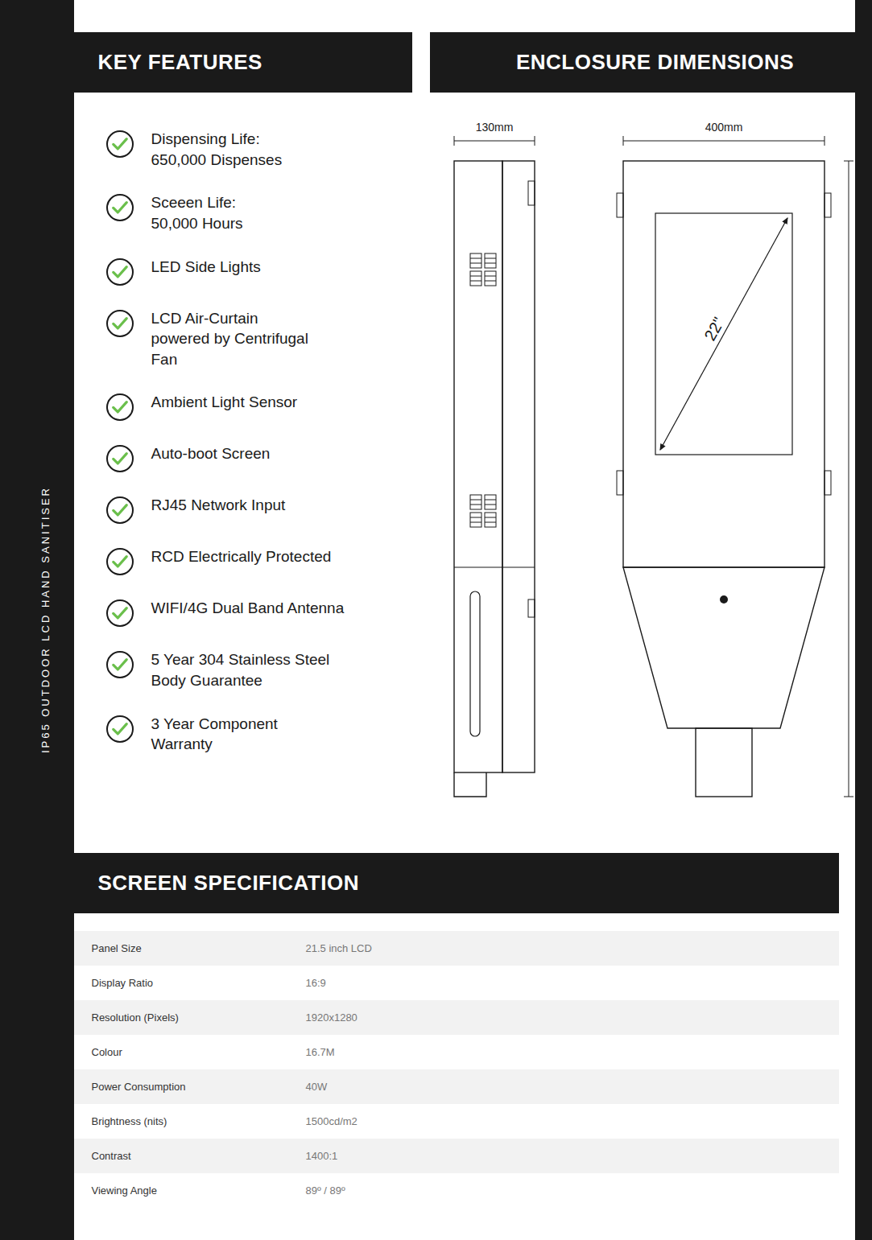IP65 OUTDOOR LCD HAND SANITISER
KEY FEATURES
Dispensing Life:
650,000 Dispenses
Sceeen Life:
50,000 Hours
LED Side Lights
LCD Air-Curtain
powered by Centrifugal
Fan
Ambient Light Sensor
Auto-boot Screen
RJ45 Network Input
RCD Electrically Protected
WIFI/4G Dual Band Antenna
5 Year 304 Stainless Steel
Body Guarantee
3 Year Component
Warranty
ENCLOSURE DIMENSIONS
130mm 400mm 1108mm 22"
SCREEN SPECIFICATION
| Panel Size | 21.5 inch LCD |
| Display Ratio | 16:9 |
| Resolution (Pixels) | 1920x1280 |
| Colour | 16.7M |
| Power Consumption | 40W |
| Brightness (nits) | 1500cd/m2 |
| Contrast | 1400:1 |
| Viewing Angle | 89º / 89º |